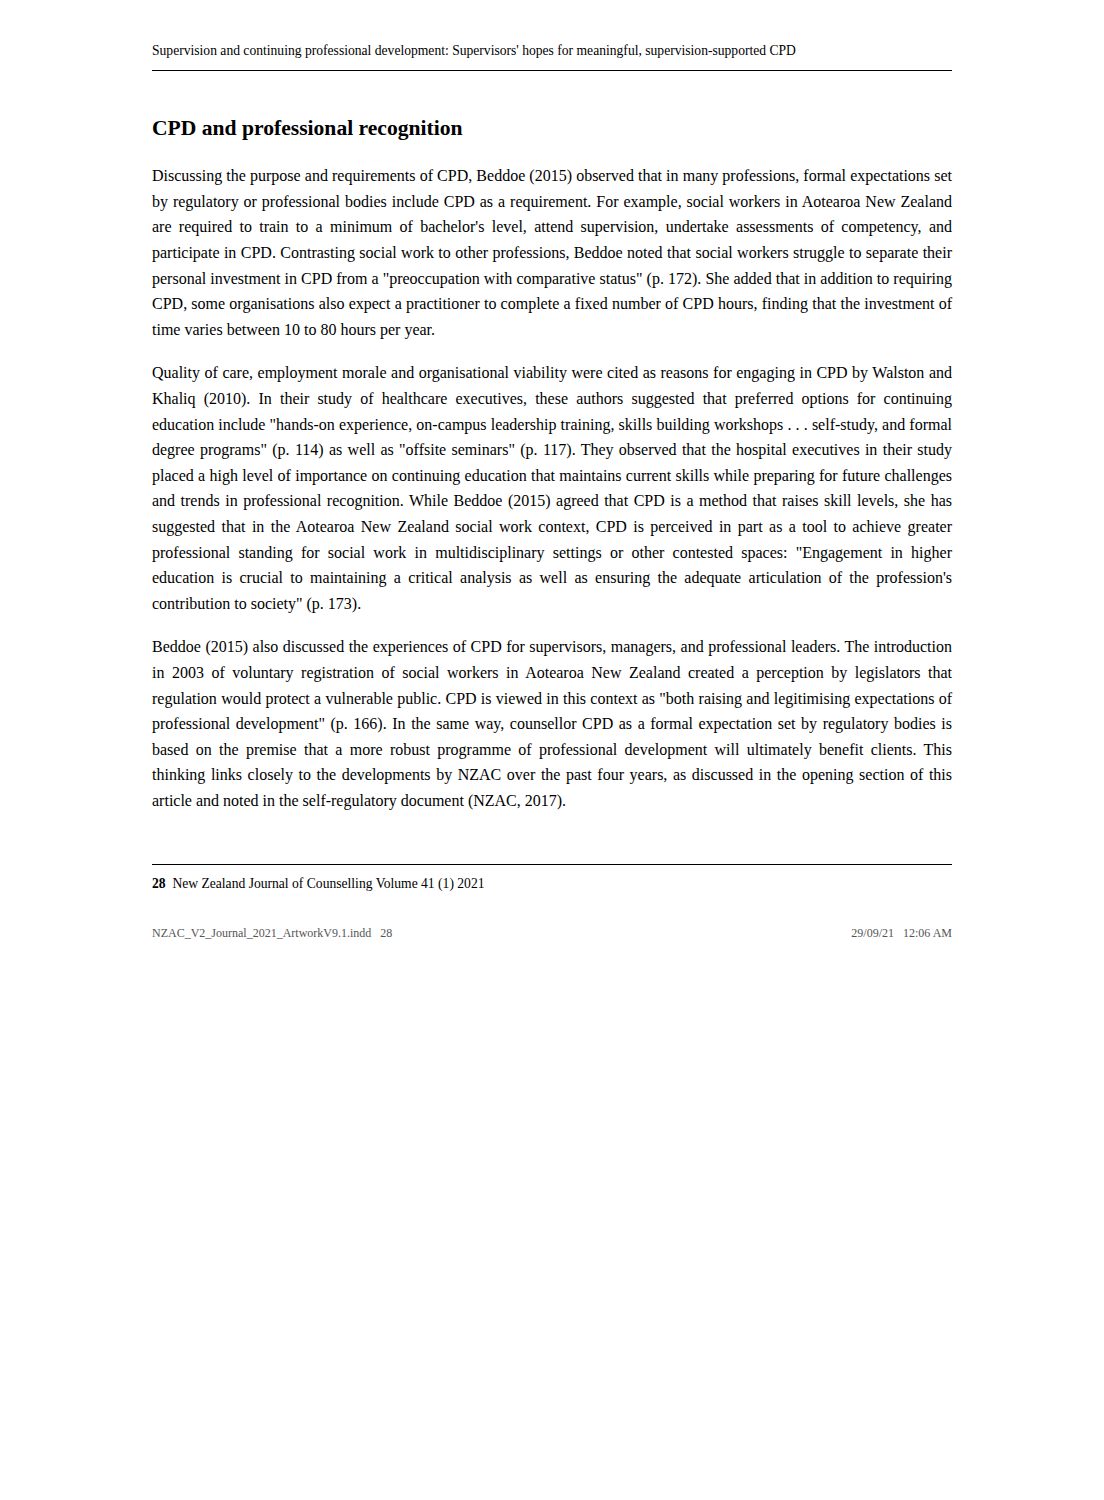Supervision and continuing professional development: Supervisors' hopes for meaningful, supervision-supported CPD
CPD and professional recognition
Discussing the purpose and requirements of CPD, Beddoe (2015) observed that in many professions, formal expectations set by regulatory or professional bodies include CPD as a requirement. For example, social workers in Aotearoa New Zealand are required to train to a minimum of bachelor's level, attend supervision, undertake assessments of competency, and participate in CPD. Contrasting social work to other professions, Beddoe noted that social workers struggle to separate their personal investment in CPD from a "preoccupation with comparative status" (p. 172). She added that in addition to requiring CPD, some organisations also expect a practitioner to complete a fixed number of CPD hours, finding that the investment of time varies between 10 to 80 hours per year.
Quality of care, employment morale and organisational viability were cited as reasons for engaging in CPD by Walston and Khaliq (2010). In their study of healthcare executives, these authors suggested that preferred options for continuing education include "hands-on experience, on-campus leadership training, skills building workshops . . . self-study, and formal degree programs" (p. 114) as well as "offsite seminars" (p. 117). They observed that the hospital executives in their study placed a high level of importance on continuing education that maintains current skills while preparing for future challenges and trends in professional recognition. While Beddoe (2015) agreed that CPD is a method that raises skill levels, she has suggested that in the Aotearoa New Zealand social work context, CPD is perceived in part as a tool to achieve greater professional standing for social work in multidisciplinary settings or other contested spaces: "Engagement in higher education is crucial to maintaining a critical analysis as well as ensuring the adequate articulation of the profession's contribution to society" (p. 173).
Beddoe (2015) also discussed the experiences of CPD for supervisors, managers, and professional leaders. The introduction in 2003 of voluntary registration of social workers in Aotearoa New Zealand created a perception by legislators that regulation would protect a vulnerable public. CPD is viewed in this context as "both raising and legitimising expectations of professional development" (p. 166). In the same way, counsellor CPD as a formal expectation set by regulatory bodies is based on the premise that a more robust programme of professional development will ultimately benefit clients. This thinking links closely to the developments by NZAC over the past four years, as discussed in the opening section of this article and noted in the self-regulatory document (NZAC, 2017).
28 New Zealand Journal of Counselling Volume 41 (1) 2021
NZAC_V2_Journal_2021_ArtworkV9.1.indd 28 29/09/21 12:06 AM